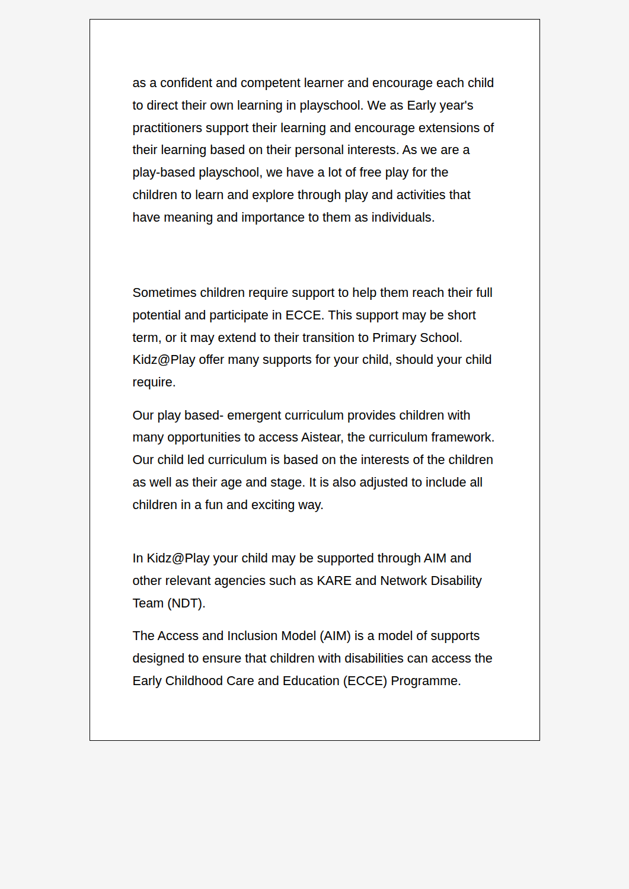as a confident and competent learner and encourage each child to direct their own learning in playschool. We as Early year's practitioners support their learning and encourage extensions of their learning based on their personal interests. As we are a play-based playschool, we have a lot of free play for the children to learn and explore through play and activities that have meaning and importance to them as individuals.
Sometimes children require support to help them reach their full potential and participate in ECCE. This support may be short term, or it may extend to their transition to Primary School. Kidz@Play offer many supports for your child, should your child require.
Our play based- emergent curriculum provides children with many opportunities to access Aistear, the curriculum framework. Our child led curriculum is based on the interests of the children as well as their age and stage. It is also adjusted to include all children in a fun and exciting way.
In Kidz@Play your child may be supported through AIM and other relevant agencies such as KARE and Network Disability Team (NDT).
The Access and Inclusion Model (AIM) is a model of supports designed to ensure that children with disabilities can access the Early Childhood Care and Education (ECCE) Programme.